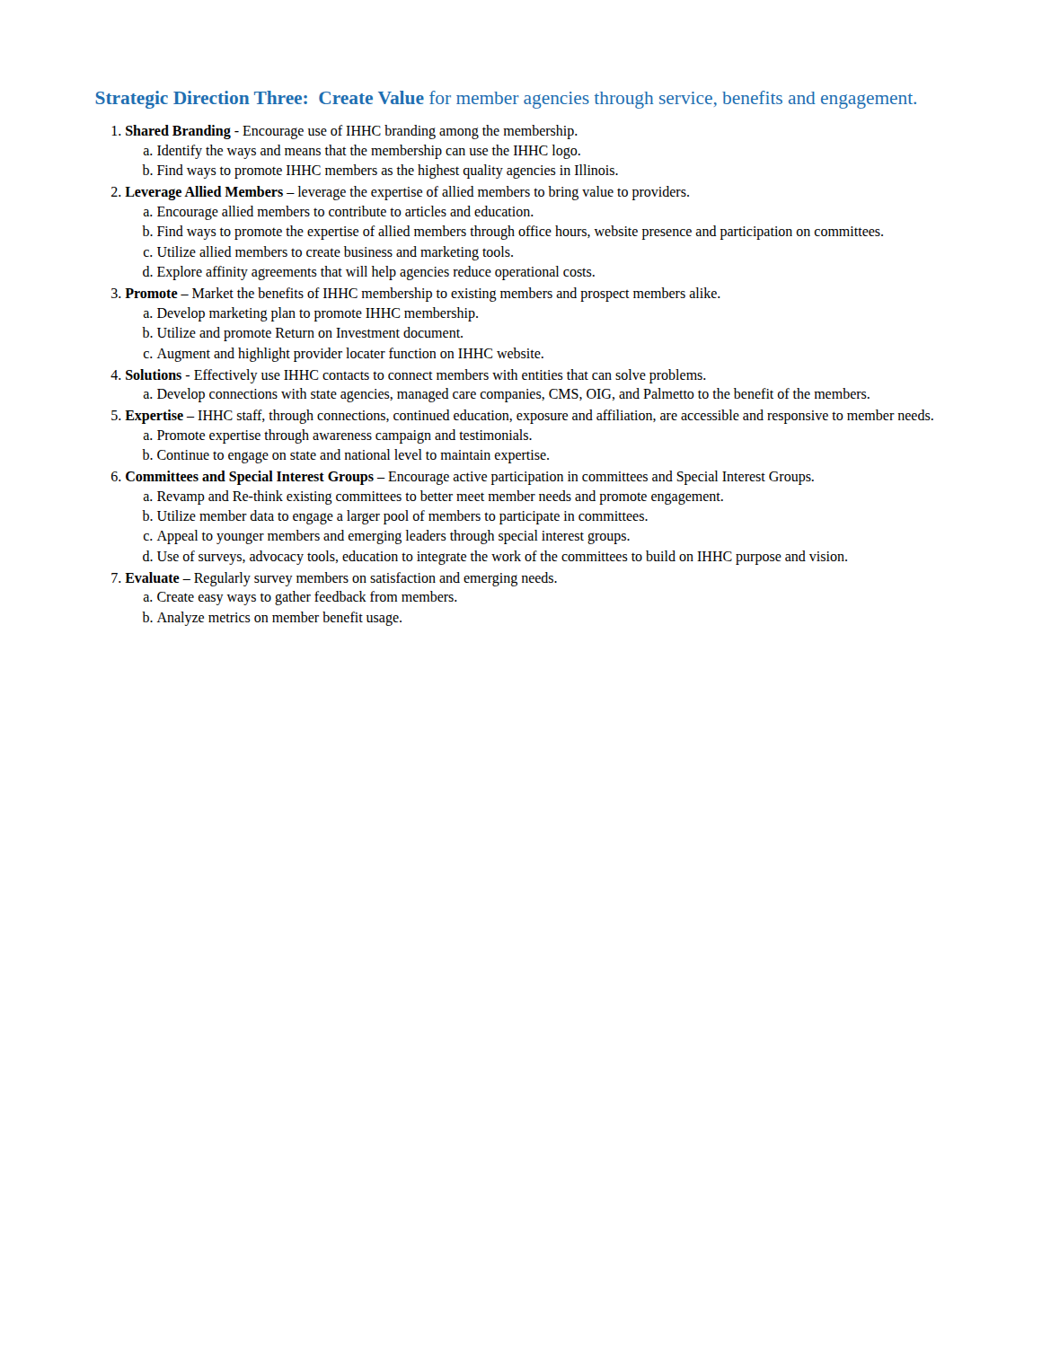Strategic Direction Three: Create Value for member agencies through service, benefits and engagement.
Shared Branding - Encourage use of IHHC branding among the membership.
Identify the ways and means that the membership can use the IHHC logo.
Find ways to promote IHHC members as the highest quality agencies in Illinois.
Leverage Allied Members – leverage the expertise of allied members to bring value to providers.
Encourage allied members to contribute to articles and education.
Find ways to promote the expertise of allied members through office hours, website presence and participation on committees.
Utilize allied members to create business and marketing tools.
Explore affinity agreements that will help agencies reduce operational costs.
Promote – Market the benefits of IHHC membership to existing members and prospect members alike.
Develop marketing plan to promote IHHC membership.
Utilize and promote Return on Investment document.
Augment and highlight provider locater function on IHHC website.
Solutions - Effectively use IHHC contacts to connect members with entities that can solve problems.
Develop connections with state agencies, managed care companies, CMS, OIG, and Palmetto to the benefit of the members.
Expertise – IHHC staff, through connections, continued education, exposure and affiliation, are accessible and responsive to member needs.
Promote expertise through awareness campaign and testimonials.
Continue to engage on state and national level to maintain expertise.
Committees and Special Interest Groups – Encourage active participation in committees and Special Interest Groups.
Revamp and Re-think existing committees to better meet member needs and promote engagement.
Utilize member data to engage a larger pool of members to participate in committees.
Appeal to younger members and emerging leaders through special interest groups.
Use of surveys, advocacy tools, education to integrate the work of the committees to build on IHHC purpose and vision.
Evaluate – Regularly survey members on satisfaction and emerging needs.
Create easy ways to gather feedback from members.
Analyze metrics on member benefit usage.